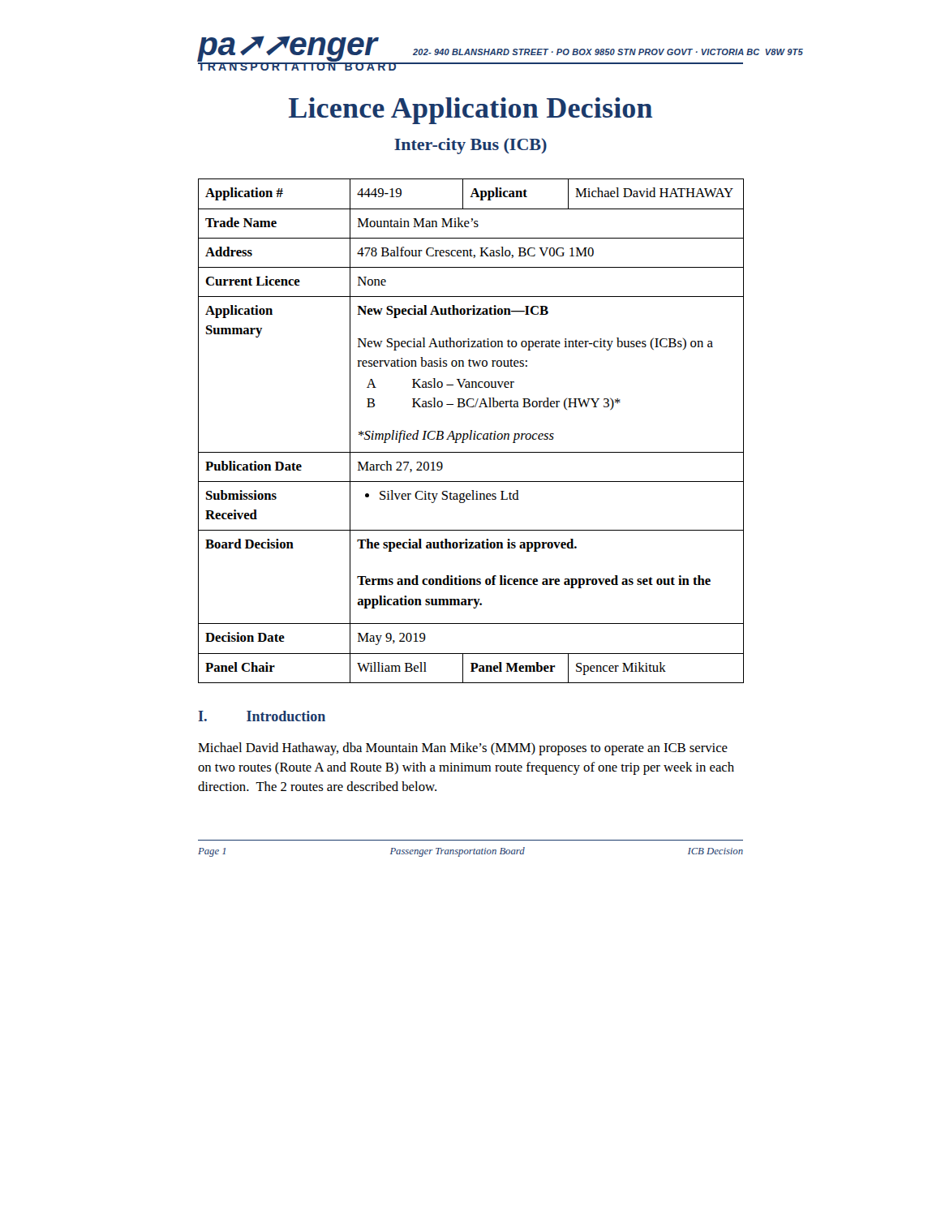pa➚➚enger TRANSPORTATION BOARD
202- 940 BLANSHARD STREET · PO BOX 9850 STN PROV GOVT · VICTORIA BC V8W 9T5
Licence Application Decision
Inter-city Bus (ICB)
| Application # | 4449-19 | Applicant | Michael David HATHAWAY |
| Trade Name | Mountain Man Mike’s |
| Address | 478 Balfour Crescent, Kaslo, BC V0G 1M0 |
| Current Licence | None |
| Application Summary | New Special Authorization—ICB New Special Authorization to operate inter-city buses (ICBs) on a reservation basis on two routes: A Kaslo – Vancouver B Kaslo – BC/Alberta Border (HWY 3)* *Simplified ICB Application process |
| Publication Date | March 27, 2019 |
| Submissions Received | Silver City Stagelines Ltd |
| Board Decision | The special authorization is approved. Terms and conditions of licence are approved as set out in the application summary. |
| Decision Date | May 9, 2019 |
| Panel Chair | William Bell | Panel Member | Spencer Mikituk |
I. Introduction
Michael David Hathaway, dba Mountain Man Mike’s (MMM) proposes to operate an ICB service on two routes (Route A and Route B) with a minimum route frequency of one trip per week in each direction. The 2 routes are described below.
Page 1
Passenger Transportation Board
ICB Decision